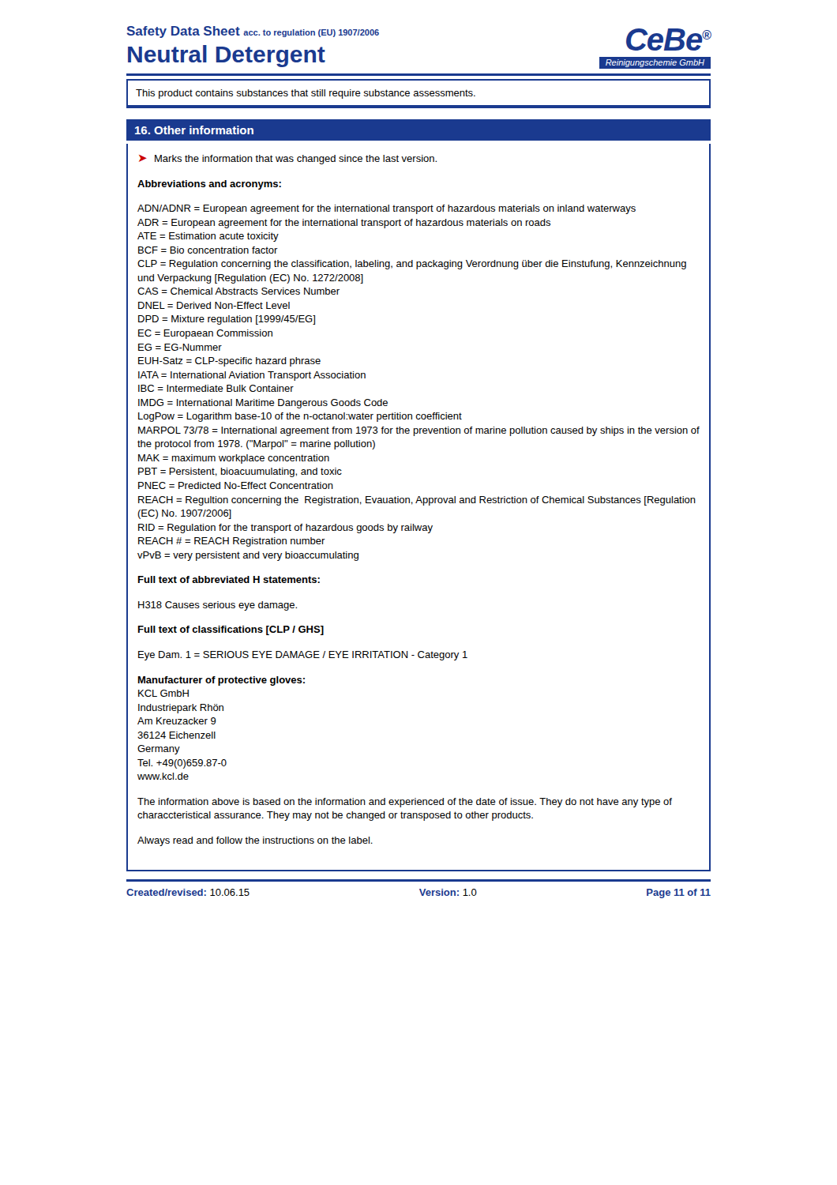Safety Data Sheet acc. to regulation (EU) 1907/2006
Neutral Detergent
CeBe®
Reinigungschemie GmbH
This product contains substances that still require substance assessments.
16. Other information
➤ Marks the information that was changed since the last version.
Abbreviations and acronyms:
ADN/ADNR = European agreement for the international transport of hazardous materials on inland waterways
ADR = European agreement for the international transport of hazardous materials on roads
ATE = Estimation acute toxicity
BCF = Bio concentration factor
CLP = Regulation concerning the classification, labeling, and packaging Verordnung über die Einstufung, Kennzeichnung und Verpackung [Regulation (EC) No. 1272/2008]
CAS = Chemical Abstracts Services Number
DNEL = Derived Non-Effect Level
DPD = Mixture regulation [1999/45/EG]
EC = Europaean Commission
EG = EG-Nummer
EUH-Satz = CLP-specific hazard phrase
IATA = International Aviation Transport Association
IBC = Intermediate Bulk Container
IMDG = International Maritime Dangerous Goods Code
LogPow = Logarithm base-10 of the n-octanol:water pertition coefficient
MARPOL 73/78 = International agreement from 1973 for the prevention of marine pollution caused by ships in the version of the protocol from 1978. ("Marpol" = marine pollution)
MAK = maximum workplace concentration
PBT = Persistent, bioacuumulating, and toxic
PNEC = Predicted No-Effect Concentration
REACH = Regultion concerning the Registration, Evauation, Approval and Restriction of Chemical Substances [Regulation (EC) No. 1907/2006]
RID = Regulation for the transport of hazardous goods by railway
REACH # = REACH Registration number
vPvB = very persistent and very bioaccumulating
Full text of abbreviated H statements:
H318 Causes serious eye damage.
Full text of classifications [CLP / GHS]
Eye Dam. 1 = SERIOUS EYE DAMAGE / EYE IRRITATION - Category 1
Manufacturer of protective gloves:
KCL GmbH
Industriepark Rhön
Am Kreuzacker 9
36124 Eichenzell
Germany
Tel. +49(0)659.87-0
www.kcl.de
The information above is based on the information and experienced of the date of issue. They do not have any type of characcteristical assurance. They may not be changed or transposed to other products.
Always read and follow the instructions on the label.
Created/revised: 10.06.15
Version: 1.0
Page 11 of 11